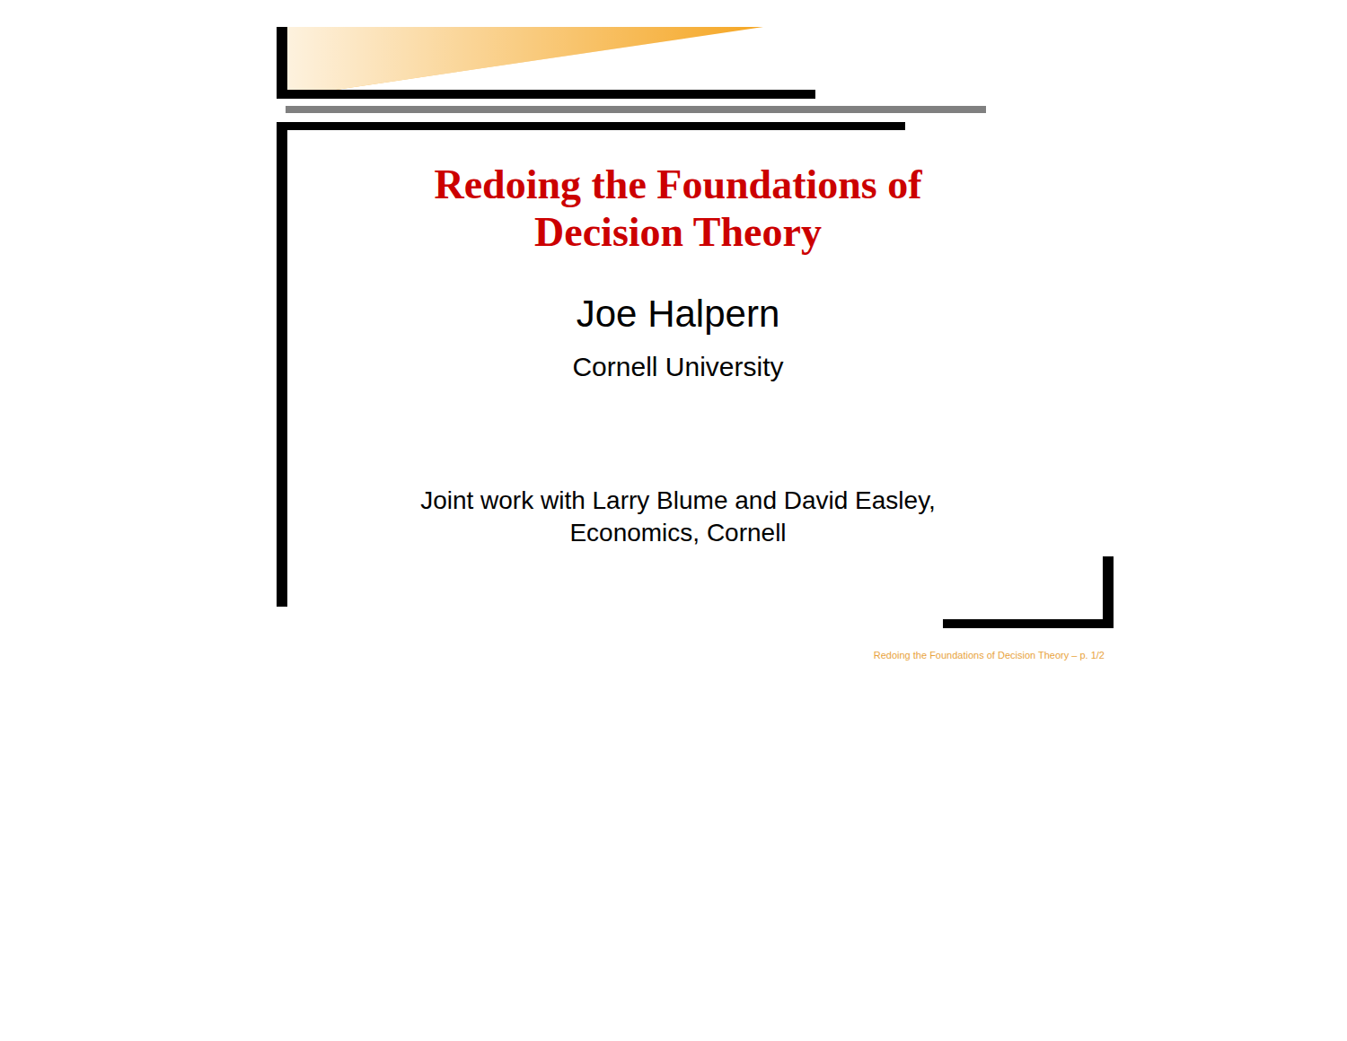Redoing the Foundations of
Decision Theory
Joe Halpern
Cornell University
Joint work with Larry Blume and David Easley,
Economics, Cornell
Redoing the Foundations of Decision Theory – p. 1/2